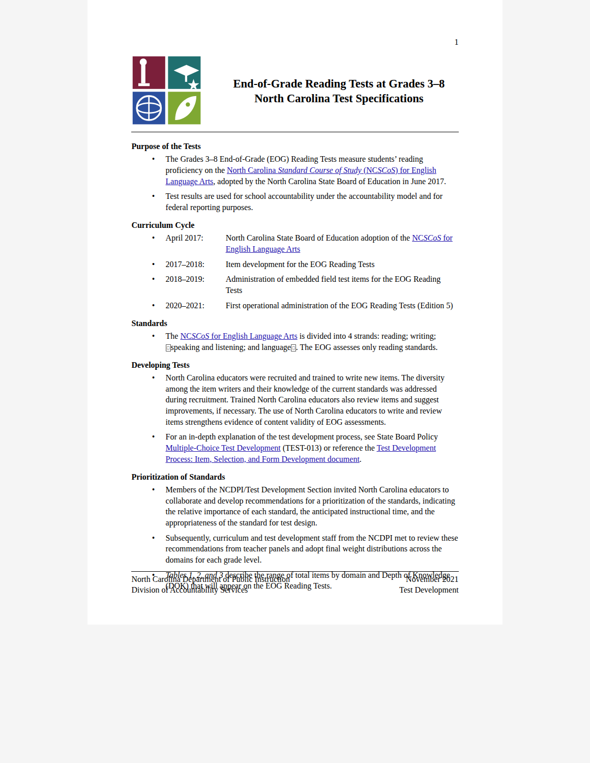1
End-of-Grade Reading Tests at Grades 3–8
North Carolina Test Specifications
Purpose of the Tests
The Grades 3–8 End-of-Grade (EOG) Reading Tests measure students’ reading proficiency on the North Carolina Standard Course of Study (NCSCoS) for English Language Arts, adopted by the North Carolina State Board of Education in June 2017.
Test results are used for school accountability under the accountability model and for federal reporting purposes.
Curriculum Cycle
April 2017:
North Carolina State Board of Education adoption of the NCSCoS for English Language Arts
2017–2018:
Item development for the EOG Reading Tests
2018–2019:
Administration of embedded field test items for the EOG Reading Tests
2020–2021:
First operational administration of the EOG Reading Tests (Edition 5)
Standards
The NCSCoS for English Language Arts is divided into 4 strands: reading; writing; ☐speaking and listening; and language☐. The EOG assesses only reading standards.
Developing Tests
North Carolina educators were recruited and trained to write new items. The diversity among the item writers and their knowledge of the current standards was addressed during recruitment. Trained North Carolina educators also review items and suggest improvements, if necessary. The use of North Carolina educators to write and review items strengthens evidence of content validity of EOG assessments.
For an in-depth explanation of the test development process, see State Board Policy Multiple-Choice Test Development (TEST-013) or reference the Test Development Process: Item, Selection, and Form Development document.
Prioritization of Standards
Members of the NCDPI/Test Development Section invited North Carolina educators to collaborate and develop recommendations for a prioritization of the standards, indicating the relative importance of each standard, the anticipated instructional time, and the appropriateness of the standard for test design.
Subsequently, curriculum and test development staff from the NCDPI met to review these recommendations from teacher panels and adopt final weight distributions across the domains for each grade level.
Tables 1, 2, and 3 describe the range of total items by domain and Depth of Knowledge (DOK) that will appear on the EOG Reading Tests.
North Carolina Department of Public Instruction
Division of Accountability Services
November 2021
Test Development